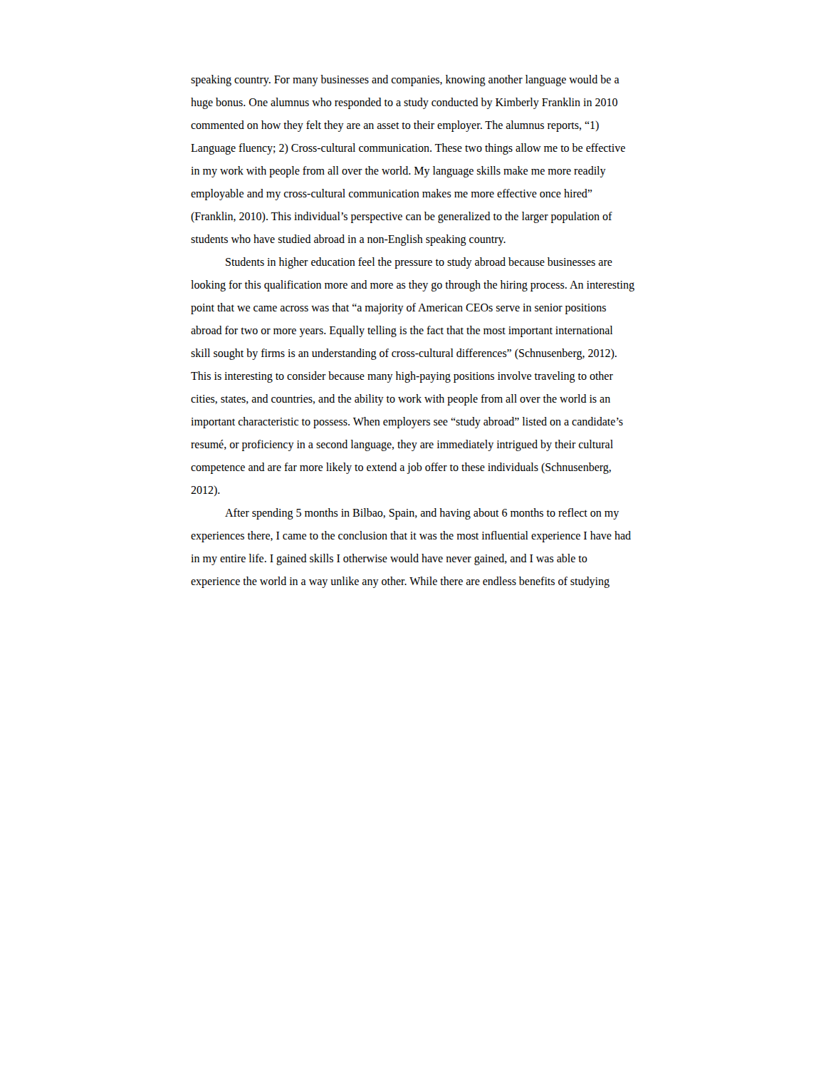speaking country. For many businesses and companies, knowing another language would be a huge bonus. One alumnus who responded to a study conducted by Kimberly Franklin in 2010 commented on how they felt they are an asset to their employer. The alumnus reports, “1) Language fluency; 2) Cross-cultural communication. These two things allow me to be effective in my work with people from all over the world. My language skills make me more readily employable and my cross-cultural communication makes me more effective once hired” (Franklin, 2010). This individual’s perspective can be generalized to the larger population of students who have studied abroad in a non-English speaking country.
Students in higher education feel the pressure to study abroad because businesses are looking for this qualification more and more as they go through the hiring process. An interesting point that we came across was that “a majority of American CEOs serve in senior positions abroad for two or more years. Equally telling is the fact that the most important international skill sought by firms is an understanding of cross-cultural differences” (Schnusenberg, 2012). This is interesting to consider because many high-paying positions involve traveling to other cities, states, and countries, and the ability to work with people from all over the world is an important characteristic to possess. When employers see “study abroad” listed on a candidate’s resumé, or proficiency in a second language, they are immediately intrigued by their cultural competence and are far more likely to extend a job offer to these individuals (Schnusenberg, 2012).
After spending 5 months in Bilbao, Spain, and having about 6 months to reflect on my experiences there, I came to the conclusion that it was the most influential experience I have had in my entire life. I gained skills I otherwise would have never gained, and I was able to experience the world in a way unlike any other. While there are endless benefits of studying